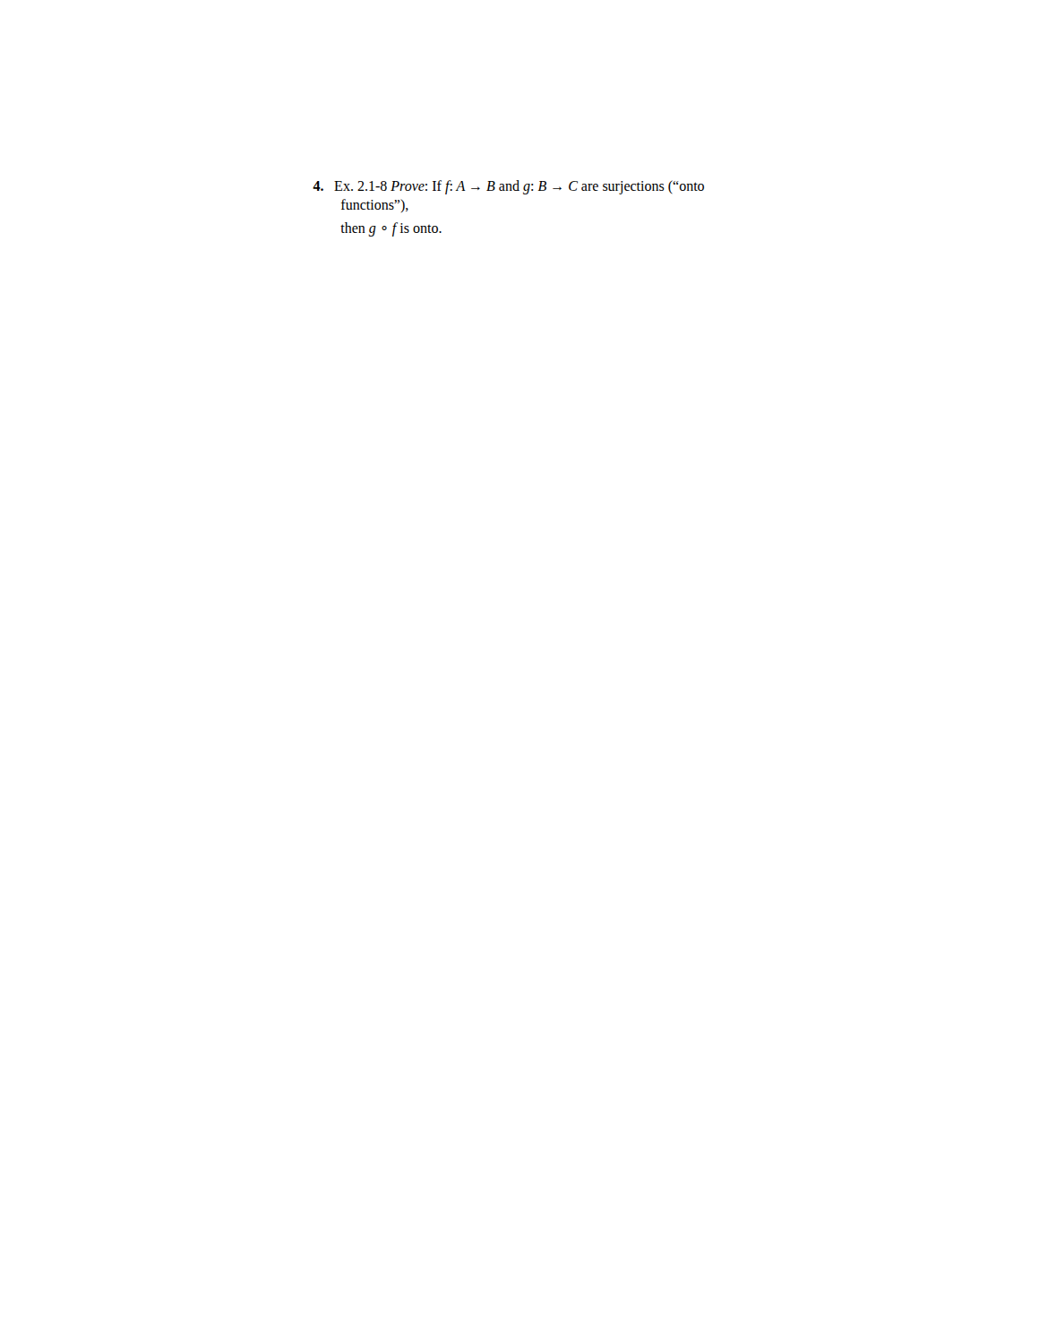4. Ex. 2.1-8 Prove: If f: A → B and g: B → C are surjections (“onto functions”), then g ∘ f is onto.